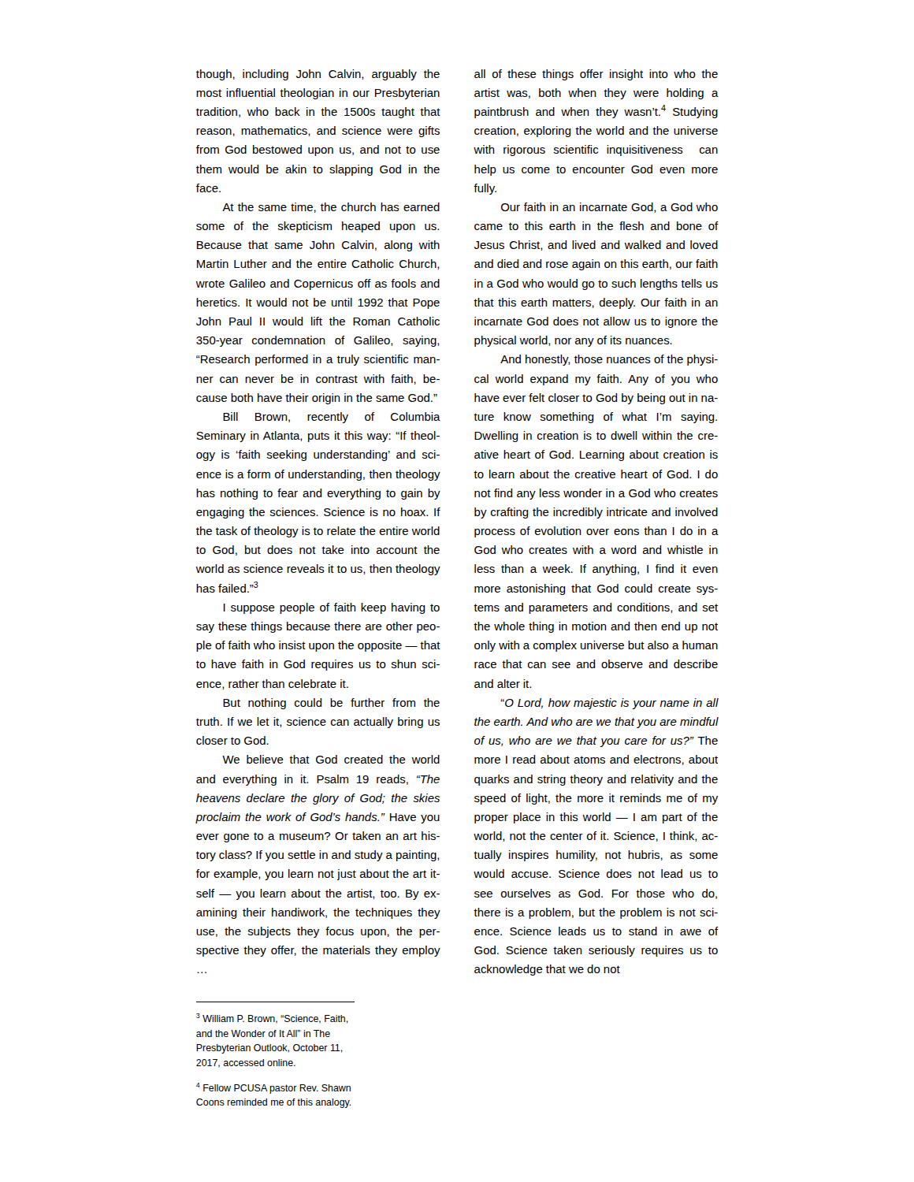though, including John Calvin, arguably the most influential theologian in our Presbyterian tradition, who back in the 1500s taught that reason, mathematics, and science were gifts from God bestowed upon us, and not to use them would be akin to slapping God in the face.
At the same time, the church has earned some of the skepticism heaped upon us. Because that same John Calvin, along with Martin Luther and the entire Catholic Church, wrote Galileo and Copernicus off as fools and heretics. It would not be until 1992 that Pope John Paul II would lift the Roman Catholic 350-year condemnation of Galileo, saying, “Research performed in a truly scientific manner can never be in contrast with faith, because both have their origin in the same God.”
Bill Brown, recently of Columbia Seminary in Atlanta, puts it this way: “If theology is ‘faith seeking understanding’ and science is a form of understanding, then theology has nothing to fear and everything to gain by engaging the sciences. Science is no hoax. If the task of theology is to relate the entire world to God, but does not take into account the world as science reveals it to us, then theology has failed.”3
I suppose people of faith keep having to say these things because there are other people of faith who insist upon the opposite — that to have faith in God requires us to shun science, rather than celebrate it.
But nothing could be further from the truth. If we let it, science can actually bring us closer to God.
We believe that God created the world and everything in it. Psalm 19 reads, “The heavens declare the glory of God; the skies proclaim the work of God’s hands.” Have you ever gone to a museum? Or taken an art history class? If you settle in and study a painting, for example, you learn not just about the art itself — you learn about the artist, too. By examining their handiwork, the techniques they use, the subjects they focus upon, the perspective they offer, the materials they employ …
all of these things offer insight into who the artist was, both when they were holding a paintbrush and when they wasn’t.4 Studying creation, exploring the world and the universe with rigorous scientific inquisitiveness can help us come to encounter God even more fully.
Our faith in an incarnate God, a God who came to this earth in the flesh and bone of Jesus Christ, and lived and walked and loved and died and rose again on this earth, our faith in a God who would go to such lengths tells us that this earth matters, deeply. Our faith in an incarnate God does not allow us to ignore the physical world, nor any of its nuances.
And honestly, those nuances of the physical world expand my faith. Any of you who have ever felt closer to God by being out in nature know something of what I’m saying. Dwelling in creation is to dwell within the creative heart of God. Learning about creation is to learn about the creative heart of God. I do not find any less wonder in a God who creates by crafting the incredibly intricate and involved process of evolution over eons than I do in a God who creates with a word and whistle in less than a week. If anything, I find it even more astonishing that God could create systems and parameters and conditions, and set the whole thing in motion and then end up not only with a complex universe but also a human race that can see and observe and describe and alter it.
“O Lord, how majestic is your name in all the earth. And who are we that you are mindful of us, who are we that you care for us?” The more I read about atoms and electrons, about quarks and string theory and relativity and the speed of light, the more it reminds me of my proper place in this world — I am part of the world, not the center of it. Science, I think, actually inspires humility, not hubris, as some would accuse. Science does not lead us to see ourselves as God. For those who do, there is a problem, but the problem is not science. Science leads us to stand in awe of God. Science taken seriously requires us to acknowledge that we do not
3 William P. Brown, “Science, Faith, and the Wonder of It All” in The Presbyterian Outlook, October 11, 2017, accessed online.
4 Fellow PCUSA pastor Rev. Shawn Coons reminded me of this analogy.